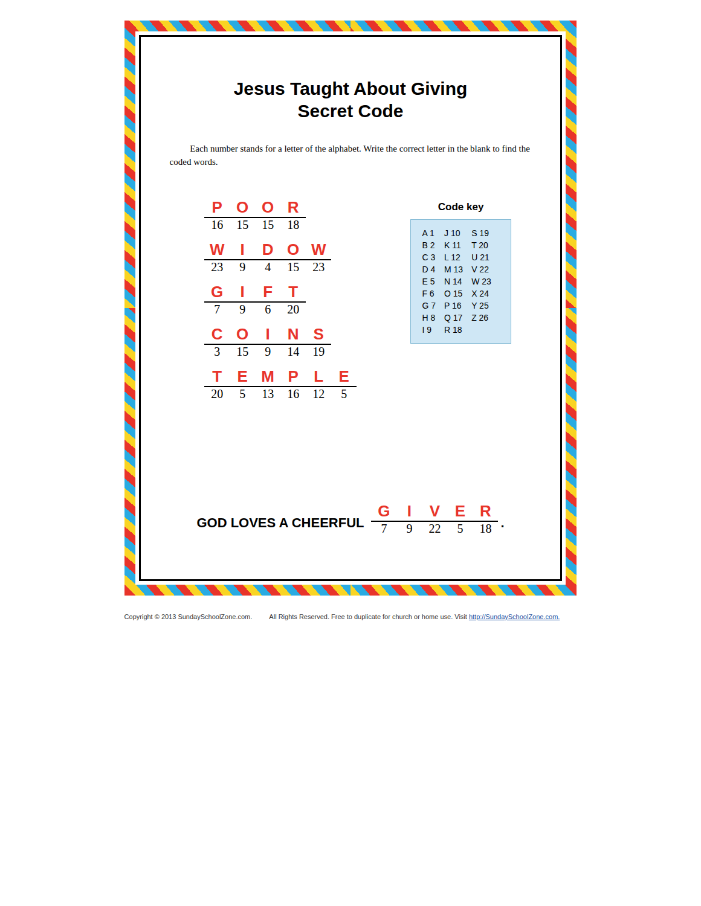Jesus Taught About Giving
Secret Code
Each number stands for a letter of the alphabet. Write the correct letter in the blank to find the coded words.
| P | O | O | R |
| 16 | 15 | 15 | 18 |
| W | I | D | O | W |
| 23 | 9 | 4 | 15 | 23 |
| G | I | F | T |
| 7 | 9 | 6 | 20 |
| C | O | I | N | S |
| 3 | 15 | 9 | 14 | 19 |
| T | E | M | P | L | E |
| 20 | 5 | 13 | 16 | 12 | 5 |
Code key
| A 1 | J 10 | S 19 |
| B 2 | K 11 | T 20 |
| C 3 | L 12 | U 21 |
| D 4 | M 13 | V 22 |
| E 5 | N 14 | W 23 |
| F 6 | O 15 | X 24 |
| G 7 | P 16 | Y 25 |
| H 8 | Q 17 | Z 26 |
| I 9 | R 18 | |
GOD LOVES A CHEERFUL
| G | I | V | E | R |
| 7 | 9 | 22 | 5 | 18 |
.
Copyright © 2013 SundaySchoolZone.com. All Rights Reserved. Free to duplicate for church or home use. Visit http://SundaySchoolZone.com.